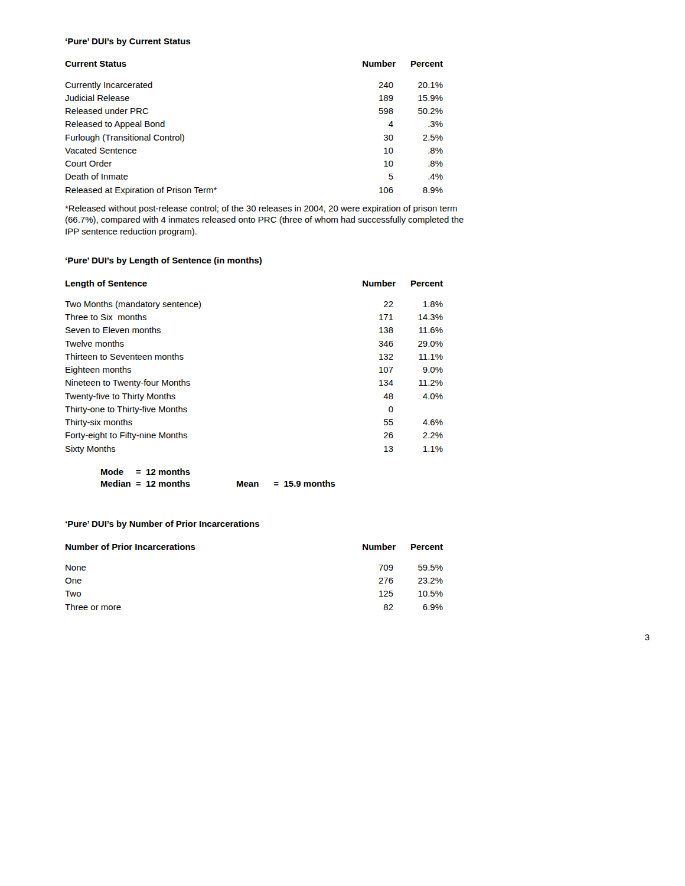‘Pure’ DUI’s by Current Status
| Current Status | Number | Percent |
| --- | --- | --- |
| Currently Incarcerated | 240 | 20.1% |
| Judicial Release | 189 | 15.9% |
| Released under PRC | 598 | 50.2% |
| Released to Appeal Bond | 4 | .3% |
| Furlough (Transitional Control) | 30 | 2.5% |
| Vacated Sentence | 10 | .8% |
| Court Order | 10 | .8% |
| Death of Inmate | 5 | .4% |
| Released at Expiration of Prison Term* | 106 | 8.9% |
*Released without post-release control; of the 30 releases in 2004, 20 were expiration of prison term (66.7%), compared with 4 inmates released onto PRC (three of whom had successfully completed the IPP sentence reduction program).
‘Pure’ DUI’s by Length of Sentence (in months)
| Length of Sentence | Number | Percent |
| --- | --- | --- |
| Two Months (mandatory sentence) | 22 | 1.8% |
| Three to Six months | 171 | 14.3% |
| Seven to Eleven months | 138 | 11.6% |
| Twelve months | 346 | 29.0% |
| Thirteen to Seventeen months | 132 | 11.1% |
| Eighteen months | 107 | 9.0% |
| Nineteen to Twenty-four Months | 134 | 11.2% |
| Twenty-five to Thirty Months | 48 | 4.0% |
| Thirty-one to Thirty-five Months | 0 | |
| Thirty-six months | 55 | 4.6% |
| Forty-eight to Fifty-nine Months | 26 | 2.2% |
| Sixty Months | 13 | 1.1% |
Mode = 12 months
Median = 12 months
Mean = 15.9 months
‘Pure’ DUI’s by Number of Prior Incarcerations
| Number of Prior Incarcerations | Number | Percent |
| --- | --- | --- |
| None | 709 | 59.5% |
| One | 276 | 23.2% |
| Two | 125 | 10.5% |
| Three or more | 82 | 6.9% |
3